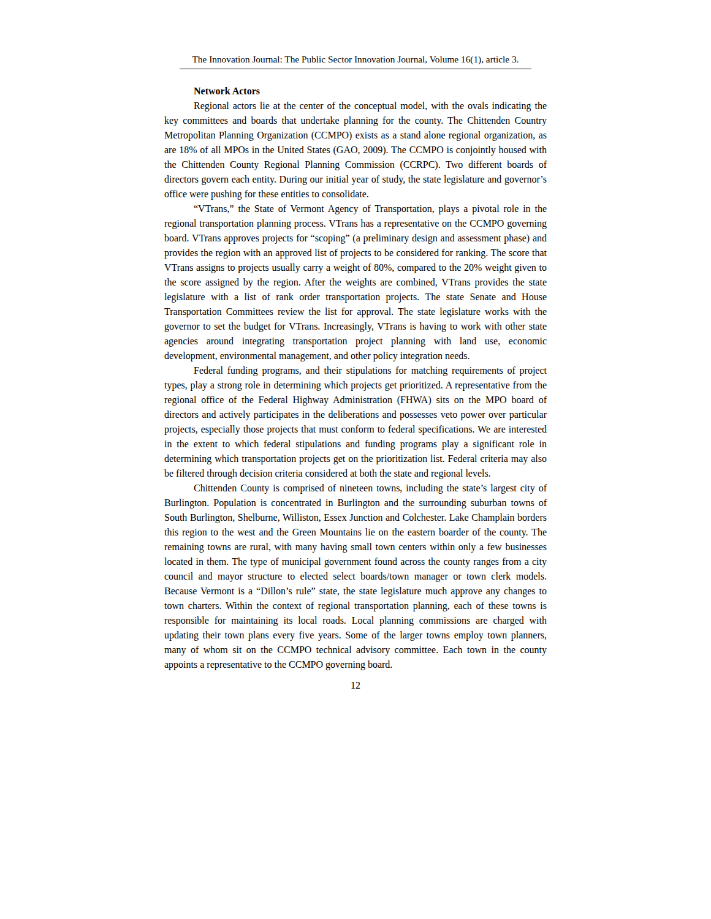The Innovation Journal: The Public Sector Innovation Journal, Volume 16(1), article 3.
Network Actors
Regional actors lie at the center of the conceptual model, with the ovals indicating the key committees and boards that undertake planning for the county. The Chittenden Country Metropolitan Planning Organization (CCMPO) exists as a stand alone regional organization, as are 18% of all MPOs in the United States (GAO, 2009). The CCMPO is conjointly housed with the Chittenden County Regional Planning Commission (CCRPC). Two different boards of directors govern each entity. During our initial year of study, the state legislature and governor’s office were pushing for these entities to consolidate.
“VTrans,” the State of Vermont Agency of Transportation, plays a pivotal role in the regional transportation planning process. VTrans has a representative on the CCMPO governing board. VTrans approves projects for “scoping” (a preliminary design and assessment phase) and provides the region with an approved list of projects to be considered for ranking. The score that VTrans assigns to projects usually carry a weight of 80%, compared to the 20% weight given to the score assigned by the region. After the weights are combined, VTrans provides the state legislature with a list of rank order transportation projects. The state Senate and House Transportation Committees review the list for approval. The state legislature works with the governor to set the budget for VTrans. Increasingly, VTrans is having to work with other state agencies around integrating transportation project planning with land use, economic development, environmental management, and other policy integration needs.
Federal funding programs, and their stipulations for matching requirements of project types, play a strong role in determining which projects get prioritized. A representative from the regional office of the Federal Highway Administration (FHWA) sits on the MPO board of directors and actively participates in the deliberations and possesses veto power over particular projects, especially those projects that must conform to federal specifications. We are interested in the extent to which federal stipulations and funding programs play a significant role in determining which transportation projects get on the prioritization list. Federal criteria may also be filtered through decision criteria considered at both the state and regional levels.
Chittenden County is comprised of nineteen towns, including the state’s largest city of Burlington. Population is concentrated in Burlington and the surrounding suburban towns of South Burlington, Shelburne, Williston, Essex Junction and Colchester. Lake Champlain borders this region to the west and the Green Mountains lie on the eastern boarder of the county. The remaining towns are rural, with many having small town centers within only a few businesses located in them. The type of municipal government found across the county ranges from a city council and mayor structure to elected select boards/town manager or town clerk models. Because Vermont is a “Dillon’s rule” state, the state legislature much approve any changes to town charters. Within the context of regional transportation planning, each of these towns is responsible for maintaining its local roads. Local planning commissions are charged with updating their town plans every five years. Some of the larger towns employ town planners, many of whom sit on the CCMPO technical advisory committee. Each town in the county appoints a representative to the CCMPO governing board.
12